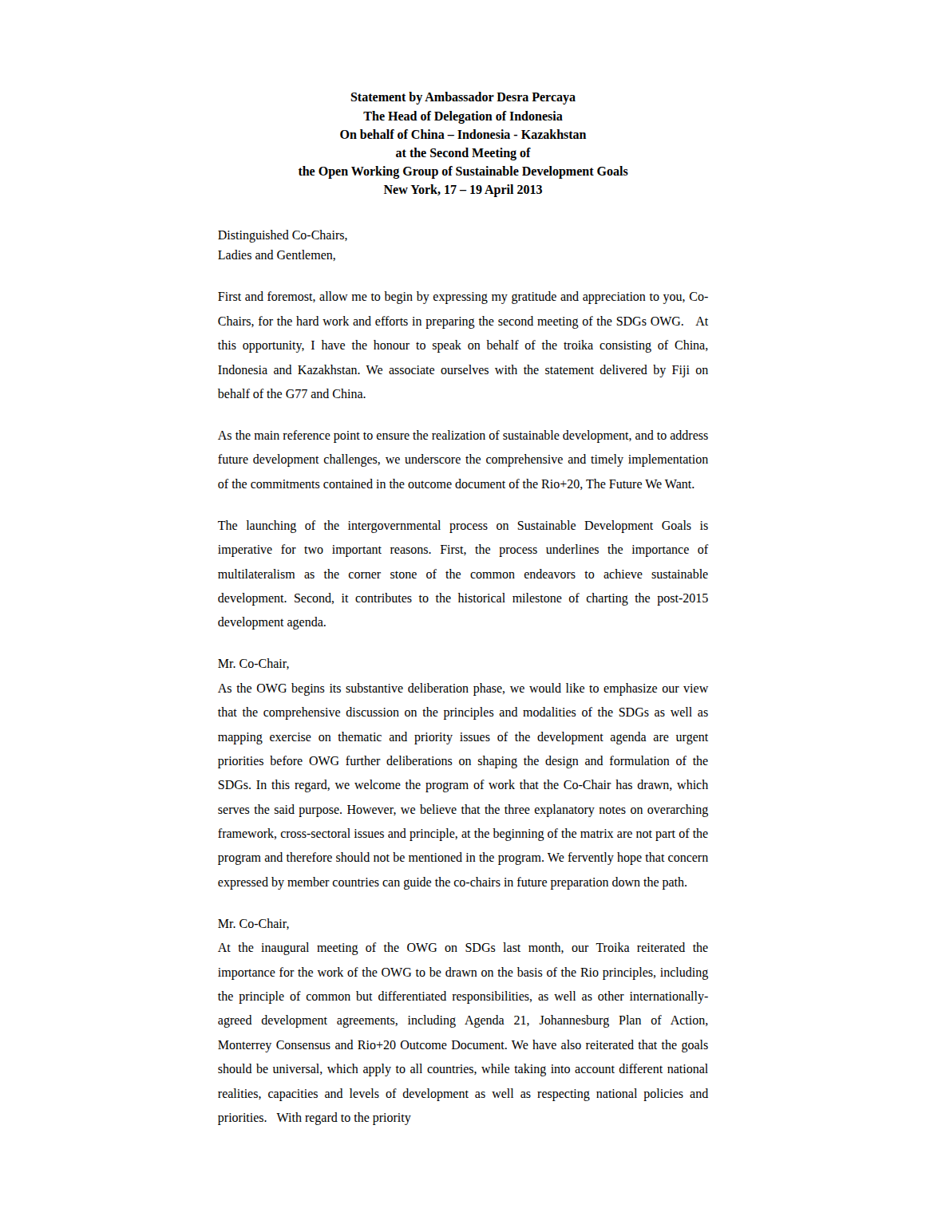Statement by Ambassador Desra Percaya The Head of Delegation of Indonesia On behalf of China – Indonesia - Kazakhstan at the Second Meeting of the Open Working Group of Sustainable Development Goals New York, 17 – 19 April 2013
Distinguished Co-Chairs,
Ladies and Gentlemen,
First and foremost, allow me to begin by expressing my gratitude and appreciation to you, Co-Chairs, for the hard work and efforts in preparing the second meeting of the SDGs OWG. At this opportunity, I have the honour to speak on behalf of the troika consisting of China, Indonesia and Kazakhstan. We associate ourselves with the statement delivered by Fiji on behalf of the G77 and China.
As the main reference point to ensure the realization of sustainable development, and to address future development challenges, we underscore the comprehensive and timely implementation of the commitments contained in the outcome document of the Rio+20, The Future We Want.
The launching of the intergovernmental process on Sustainable Development Goals is imperative for two important reasons. First, the process underlines the importance of multilateralism as the corner stone of the common endeavors to achieve sustainable development. Second, it contributes to the historical milestone of charting the post-2015 development agenda.
Mr. Co-Chair,
As the OWG begins its substantive deliberation phase, we would like to emphasize our view that the comprehensive discussion on the principles and modalities of the SDGs as well as mapping exercise on thematic and priority issues of the development agenda are urgent priorities before OWG further deliberations on shaping the design and formulation of the SDGs. In this regard, we welcome the program of work that the Co-Chair has drawn, which serves the said purpose. However, we believe that the three explanatory notes on overarching framework, cross-sectoral issues and principle, at the beginning of the matrix are not part of the program and therefore should not be mentioned in the program. We fervently hope that concern expressed by member countries can guide the co-chairs in future preparation down the path.
Mr. Co-Chair,
At the inaugural meeting of the OWG on SDGs last month, our Troika reiterated the importance for the work of the OWG to be drawn on the basis of the Rio principles, including the principle of common but differentiated responsibilities, as well as other internationally-agreed development agreements, including Agenda 21, Johannesburg Plan of Action, Monterrey Consensus and Rio+20 Outcome Document. We have also reiterated that the goals should be universal, which apply to all countries, while taking into account different national realities, capacities and levels of development as well as respecting national policies and priorities. With regard to the priority